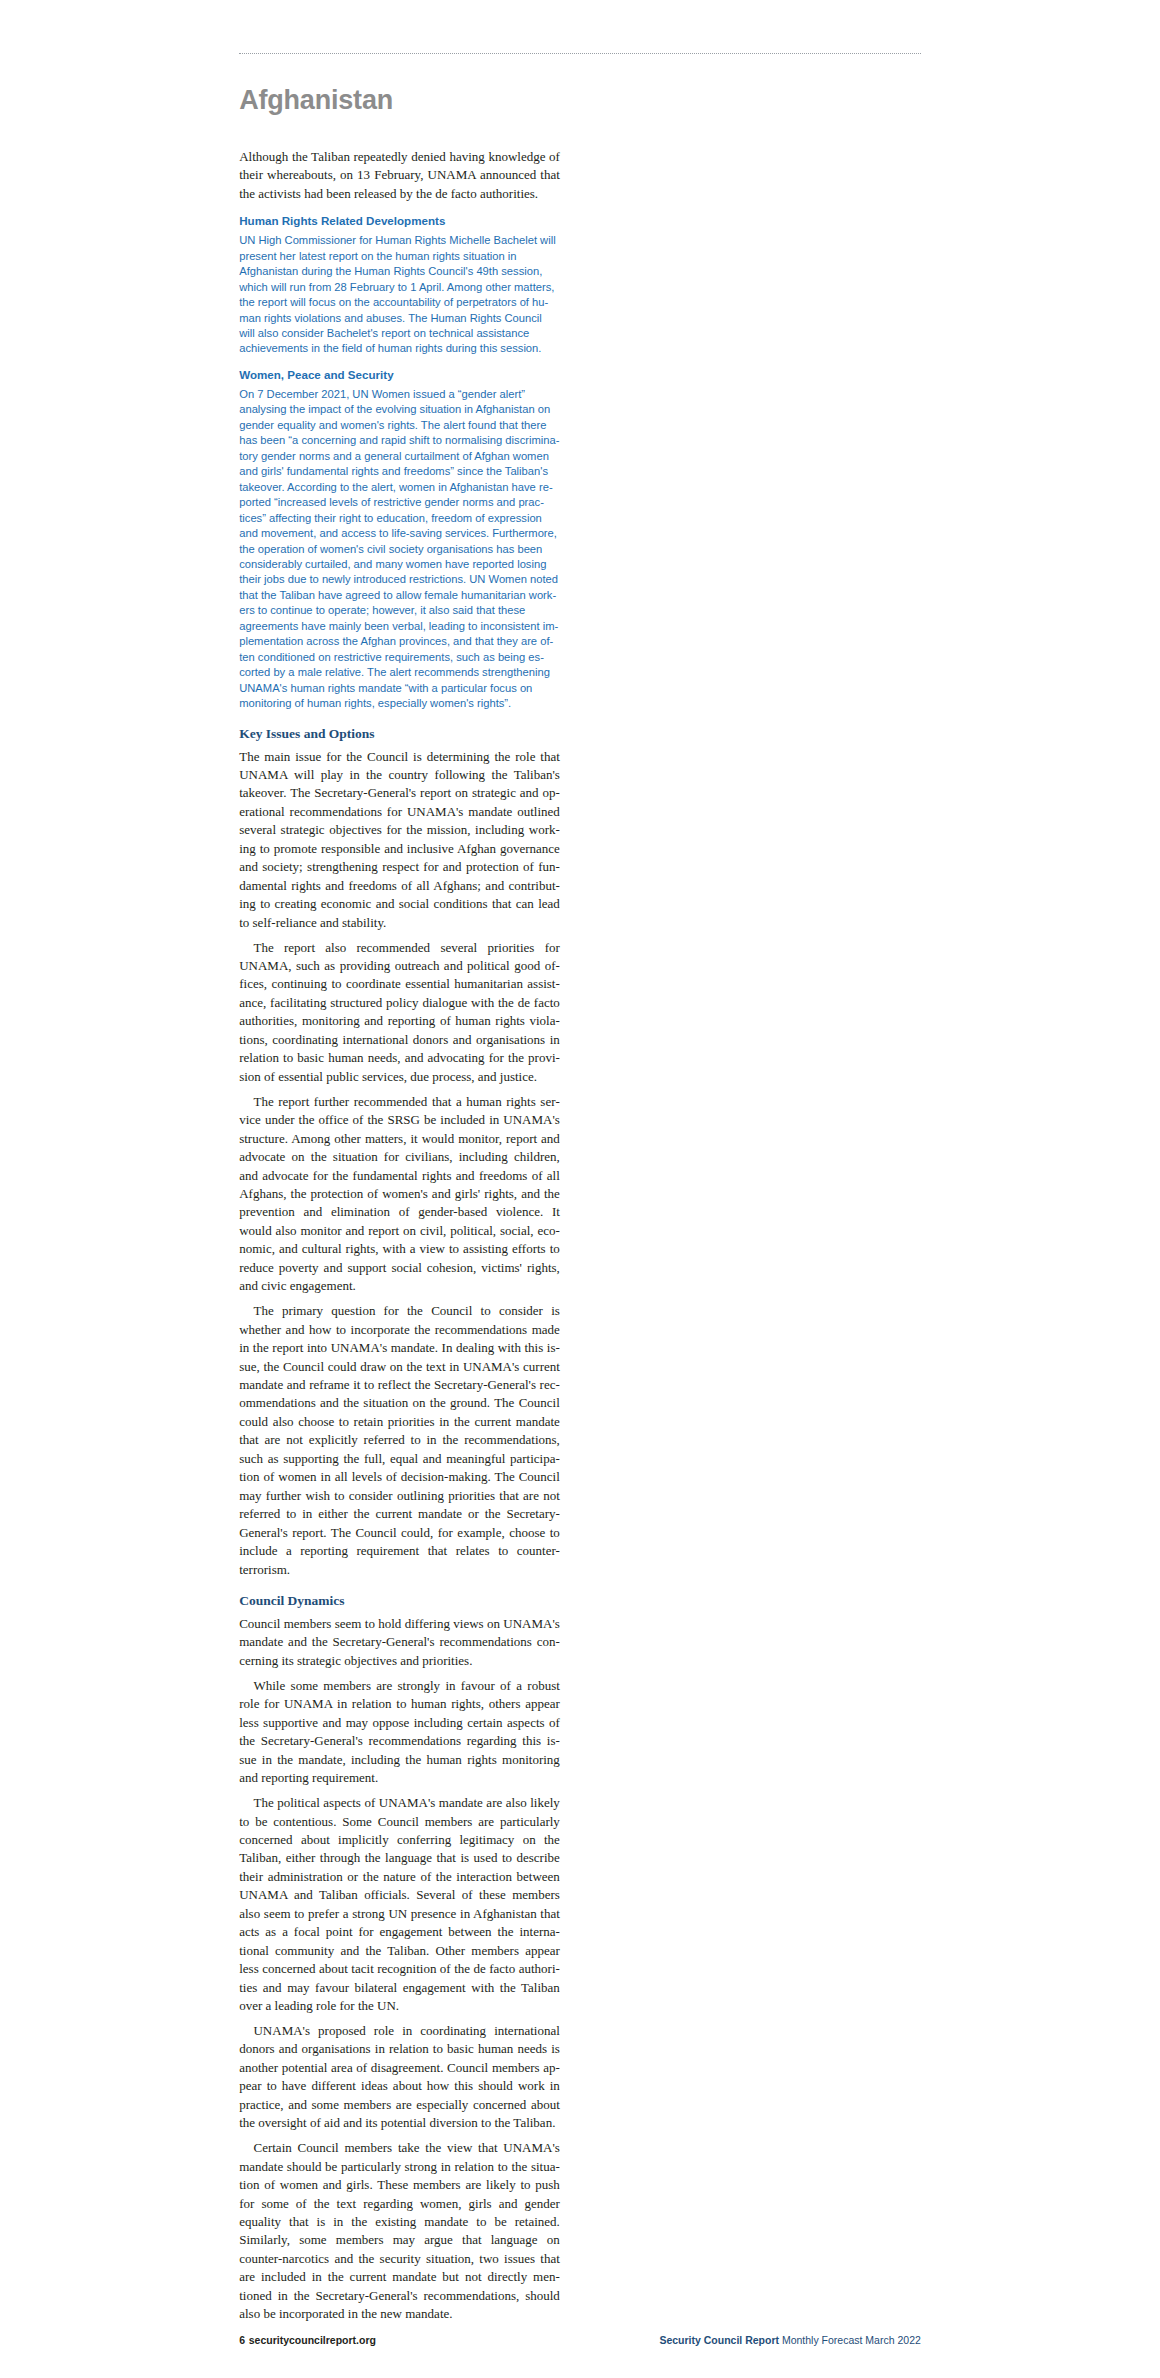Afghanistan
Although the Taliban repeatedly denied having knowledge of their whereabouts, on 13 February, UNAMA announced that the activists had been released by the de facto authorities.
Human Rights Related Developments
UN High Commissioner for Human Rights Michelle Bachelet will present her latest report on the human rights situation in Afghanistan during the Human Rights Council's 49th session, which will run from 28 February to 1 April. Among other matters, the report will focus on the accountability of perpetrators of human rights violations and abuses. The Human Rights Council will also consider Bachelet's report on technical assistance achievements in the field of human rights during this session.
Women, Peace and Security
On 7 December 2021, UN Women issued a “gender alert” analysing the impact of the evolving situation in Afghanistan on gender equality and women's rights. The alert found that there has been “a concerning and rapid shift to normalising discriminatory gender norms and a general curtailment of Afghan women and girls' fundamental rights and freedoms” since the Taliban's takeover. According to the alert, women in Afghanistan have reported “increased levels of restrictive gender norms and practices” affecting their right to education, freedom of expression and movement, and access to life-saving services. Furthermore, the operation of women's civil society organisations has been considerably curtailed, and many women have reported losing their jobs due to newly introduced restrictions. UN Women noted that the Taliban have agreed to allow female humanitarian workers to continue to operate; however, it also said that these agreements have mainly been verbal, leading to inconsistent implementation across the Afghan provinces, and that they are often conditioned on restrictive requirements, such as being escorted by a male relative. The alert recommends strengthening UNAMA's human rights mandate “with a particular focus on monitoring of human rights, especially women's rights”.
Key Issues and Options
The main issue for the Council is determining the role that UNAMA will play in the country following the Taliban's takeover. The Secretary-General's report on strategic and operational recommendations for UNAMA's mandate outlined several strategic objectives for the mission, including working to promote responsible and inclusive Afghan governance and society; strengthening respect for and protection of fundamental rights and freedoms of all Afghans; and contributing to creating economic and social conditions that can lead to self-reliance and stability.
The report also recommended several priorities for UNAMA, such as providing outreach and political good offices, continuing to coordinate essential humanitarian assistance, facilitating structured policy dialogue with the de facto authorities, monitoring and reporting of human rights violations, coordinating international donors and organisations in relation to basic human needs, and advocating for the provision of essential public services, due process, and justice.
The report further recommended that a human rights service under the office of the SRSG be included in UNAMA's structure. Among other matters, it would monitor, report and advocate on the situation for civilians, including children, and advocate for the fundamental rights and freedoms of all Afghans, the protection of women's and girls' rights, and the prevention and elimination of gender-based violence. It would also monitor and report on civil, political, social, economic, and cultural rights, with a view to assisting efforts to reduce poverty and support social cohesion, victims' rights, and civic engagement.
The primary question for the Council to consider is whether and how to incorporate the recommendations made in the report into UNAMA's mandate. In dealing with this issue, the Council could draw on the text in UNAMA's current mandate and reframe it to reflect the Secretary-General's recommendations and the situation on the ground. The Council could also choose to retain priorities in the current mandate that are not explicitly referred to in the recommendations, such as supporting the full, equal and meaningful participation of women in all levels of decision-making. The Council may further wish to consider outlining priorities that are not referred to in either the current mandate or the Secretary-General's report. The Council could, for example, choose to include a reporting requirement that relates to counter-terrorism.
Council Dynamics
Council members seem to hold differing views on UNAMA's mandate and the Secretary-General's recommendations concerning its strategic objectives and priorities.
While some members are strongly in favour of a robust role for UNAMA in relation to human rights, others appear less supportive and may oppose including certain aspects of the Secretary-General's recommendations regarding this issue in the mandate, including the human rights monitoring and reporting requirement.
The political aspects of UNAMA's mandate are also likely to be contentious. Some Council members are particularly concerned about implicitly conferring legitimacy on the Taliban, either through the language that is used to describe their administration or the nature of the interaction between UNAMA and Taliban officials. Several of these members also seem to prefer a strong UN presence in Afghanistan that acts as a focal point for engagement between the international community and the Taliban. Other members appear less concerned about tacit recognition of the de facto authorities and may favour bilateral engagement with the Taliban over a leading role for the UN.
UNAMA's proposed role in coordinating international donors and organisations in relation to basic human needs is another potential area of disagreement. Council members appear to have different ideas about how this should work in practice, and some members are especially concerned about the oversight of aid and its potential diversion to the Taliban.
Certain Council members take the view that UNAMA's mandate should be particularly strong in relation to the situation of women and girls. These members are likely to push for some of the text regarding women, girls and gender equality that is in the existing mandate to be retained. Similarly, some members may argue that language on counter-narcotics and the security situation, two issues that are included in the current mandate but not directly mentioned in the Secretary-General's recommendations, should also be incorporated in the new mandate.
6 securitycouncilreport.org
Security Council Report Monthly Forecast March 2022